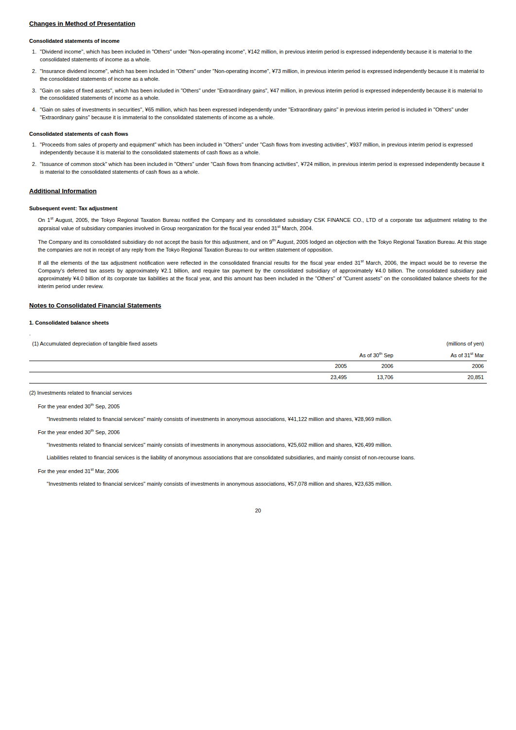Changes in Method of Presentation
Consolidated statements of income
"Dividend income", which has been included in "Others" under "Non-operating income", ¥142 million, in previous interim period is expressed independently because it is material to the consolidated statements of income as a whole.
"Insurance dividend income", which has been included in "Others" under "Non-operating income", ¥73 million, in previous interim period is expressed independently because it is material to the consolidated statements of income as a whole.
"Gain on sales of fixed assets", which has been included in "Others" under "Extraordinary gains", ¥47 million, in previous interim period is expressed independently because it is material to the consolidated statements of income as a whole.
"Gain on sales of investments in securities", ¥65 million, which has been expressed independently under "Extraordinary gains" in previous interim period is included in "Others" under "Extraordinary gains" because it is immaterial to the consolidated statements of income as a whole.
Consolidated statements of cash flows
"Proceeds from sales of property and equipment" which has been included in "Others" under "Cash flows from investing activities", ¥937 million, in previous interim period is expressed independently because it is material to the consolidated statements of cash flows as a whole.
"Issuance of common stock" which has been included in "Others" under "Cash flows from financing activities", ¥724 million, in previous interim period is expressed independently because it is material to the consolidated statements of cash flows as a whole.
Additional Information
Subsequent event: Tax adjustment
On 1st August, 2005, the Tokyo Regional Taxation Bureau notified the Company and its consolidated subsidiary CSK FINANCE CO., LTD of a corporate tax adjustment relating to the appraisal value of subsidiary companies involved in Group reorganization for the fiscal year ended 31st March, 2004.
The Company and its consolidated subsidiary do not accept the basis for this adjustment, and on 9th August, 2005 lodged an objection with the Tokyo Regional Taxation Bureau. At this stage the companies are not in receipt of any reply from the Tokyo Regional Taxation Bureau to our written statement of opposition.
If all the elements of the tax adjustment notification were reflected in the consolidated financial results for the fiscal year ended 31st March, 2006, the impact would be to reverse the Company's deferred tax assets by approximately ¥2.1 billion, and require tax payment by the consolidated subsidiary of approximately ¥4.0 billion. The consolidated subsidiary paid approximately ¥4.0 billion of its corporate tax liabilities at the fiscal year, and this amount has been included in the "Others" of "Current assets" on the consolidated balance sheets for the interim period under review.
Notes to Consolidated Financial Statements
1. Consolidated balance sheets
.
| (1) Accumulated depreciation of tangible fixed assets | | | (millions of yen) |
| | As of 30 th Sep | As of 31 st Mar |
| | 2005 | 2006 | 2006 |
| | 23,495 | 13,706 | 20,851 |
(2) Investments related to financial services
For the year ended 30th Sep, 2005
"Investments related to financial services" mainly consists of investments in anonymous associations, ¥41,122 million and shares, ¥28,969 million.
For the year ended 30th Sep, 2006
"Investments related to financial services" mainly consists of investments in anonymous associations, ¥25,602 million and shares, ¥26,499 million.
Liabilities related to financial services is the liability of anonymous associations that are consolidated subsidiaries, and mainly consist of non-recourse loans.
For the year ended 31st Mar, 2006
"Investments related to financial services" mainly consists of investments in anonymous associations, ¥57,078 million and shares, ¥23,635 million.
20